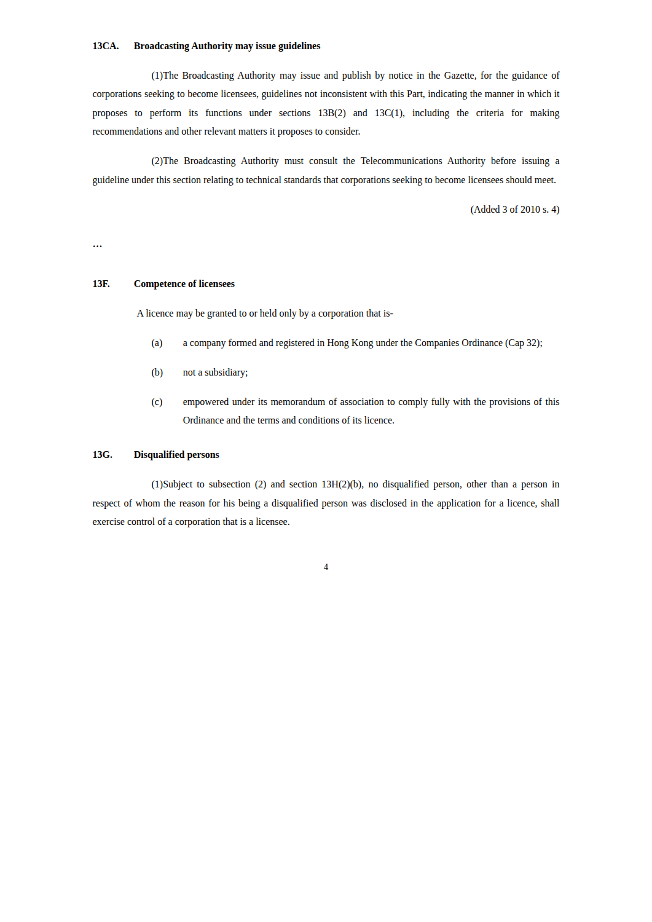13CA. Broadcasting Authority may issue guidelines
(1) The Broadcasting Authority may issue and publish by notice in the Gazette, for the guidance of corporations seeking to become licensees, guidelines not inconsistent with this Part, indicating the manner in which it proposes to perform its functions under sections 13B(2) and 13C(1), including the criteria for making recommendations and other relevant matters it proposes to consider.
(2) The Broadcasting Authority must consult the Telecommunications Authority before issuing a guideline under this section relating to technical standards that corporations seeking to become licensees should meet.
(Added 3 of 2010 s. 4)
…
13F. Competence of licensees
A licence may be granted to or held only by a corporation that is-
(a) a company formed and registered in Hong Kong under the Companies Ordinance (Cap 32);
(b) not a subsidiary;
(c) empowered under its memorandum of association to comply fully with the provisions of this Ordinance and the terms and conditions of its licence.
13G. Disqualified persons
(1) Subject to subsection (2) and section 13H(2)(b), no disqualified person, other than a person in respect of whom the reason for his being a disqualified person was disclosed in the application for a licence, shall exercise control of a corporation that is a licensee.
4